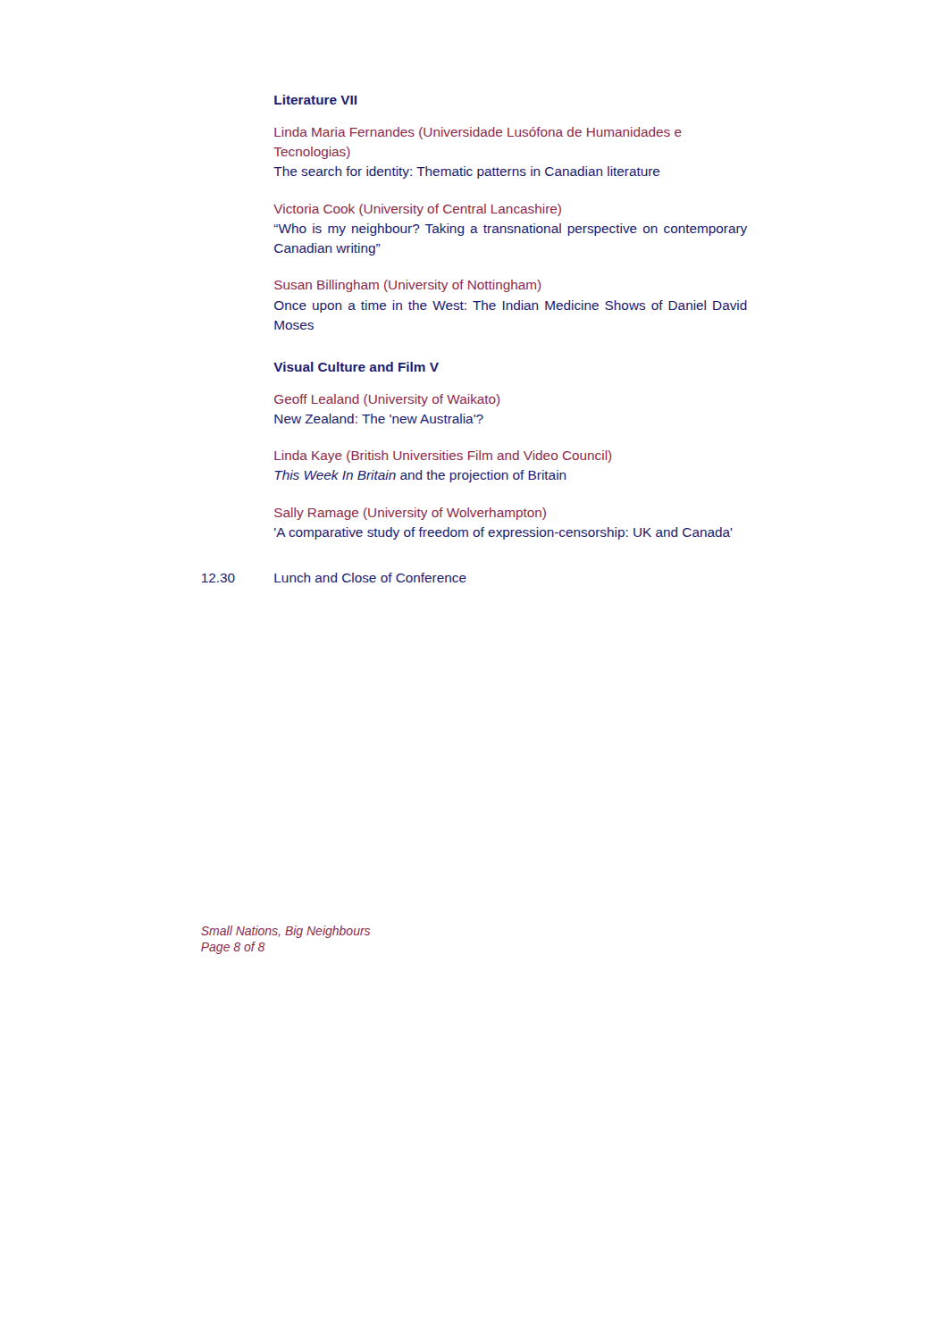Literature VII
Linda Maria Fernandes (Universidade Lusófona de Humanidades e Tecnologias)
The search for identity: Thematic patterns in Canadian literature
Victoria Cook (University of Central Lancashire)
“Who is my neighbour? Taking a transnational perspective on contemporary Canadian writing”
Susan Billingham (University of Nottingham)
Once upon a time in the West: The Indian Medicine Shows of Daniel David Moses
Visual Culture and Film V
Geoff Lealand (University of Waikato)
New Zealand: The 'new Australia'?
Linda Kaye (British Universities Film and Video Council)
This Week In Britain and the projection of Britain
Sally Ramage (University of Wolverhampton)
'A comparative study of freedom of expression-censorship: UK and Canada'
12.30
Lunch and Close of Conference
Small Nations, Big Neighbours Page 8 of 8